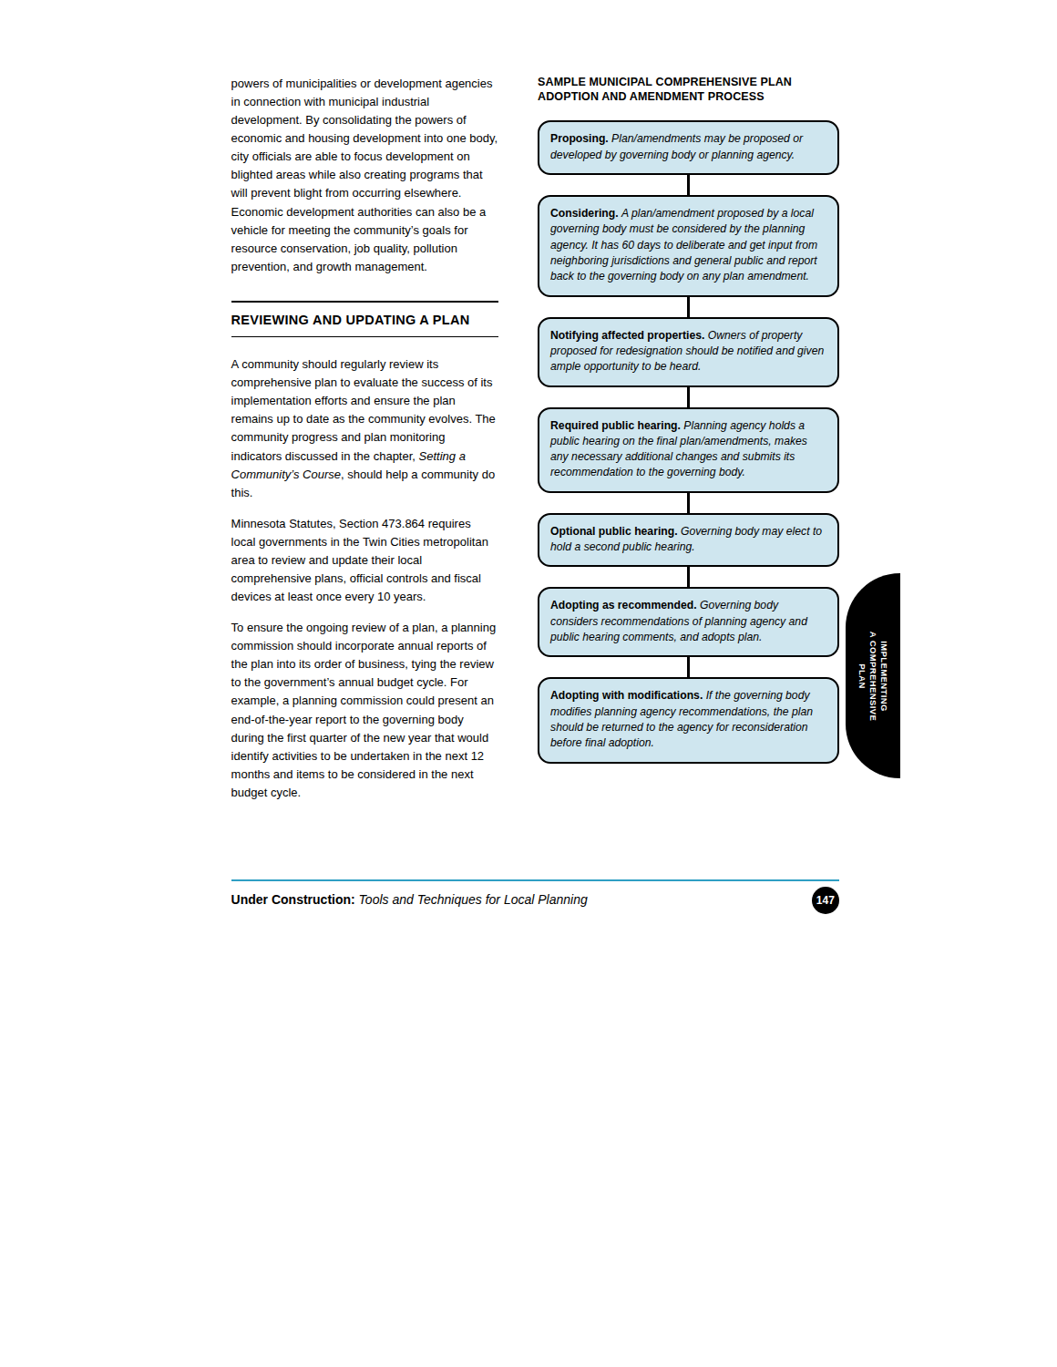powers of municipalities or development agencies in connection with municipal industrial development. By consolidating the powers of economic and housing development into one body, city officials are able to focus development on blighted areas while also creating programs that will prevent blight from occurring elsewhere. Economic development authorities can also be a vehicle for meeting the community’s goals for resource conservation, job quality, pollution prevention, and growth management.
Reviewing and Updating a Plan
A community should regularly review its comprehensive plan to evaluate the success of its implementation efforts and ensure the plan remains up to date as the community evolves. The community progress and plan monitoring indicators discussed in the chapter, Setting a Community’s Course, should help a community do this.
Minnesota Statutes, Section 473.864 requires local governments in the Twin Cities metropolitan area to review and update their local comprehensive plans, official controls and fiscal devices at least once every 10 years.
To ensure the ongoing review of a plan, a planning commission should incorporate annual reports of the plan into its order of business, tying the review to the government’s annual budget cycle. For example, a planning commission could present an end-of-the-year report to the governing body during the first quarter of the new year that would identify activities to be undertaken in the next 12 months and items to be considered in the next budget cycle.
Sample Municipal Comprehensive Plan
Adoption and Amendment Process
Proposing. Plan/amendments may be proposed or developed by governing body or planning agency.
Considering. A plan/amendment proposed by a local governing body must be considered by the planning agency. It has 60 days to deliberate and get input from neighboring jurisdictions and general public and report back to the governing body on any plan amendment.
Notifying affected properties. Owners of property proposed for redesignation should be notified and given ample opportunity to be heard.
Required public hearing. Planning agency holds a public hearing on the final plan/amendments, makes any necessary additional changes and submits its recommendation to the governing body.
Optional public hearing. Governing body may elect to hold a second public hearing.
Adopting as recommended. Governing body considers recommendations of planning agency and public hearing comments, and adopts plan.
Adopting with modifications. If the governing body modifies planning agency recommendations, the plan should be returned to the agency for reconsideration before final adoption.
IMPLEMENTING
A COMPREHENSIVE
PLAN
Under Construction: Tools and Techniques for Local Planning
147